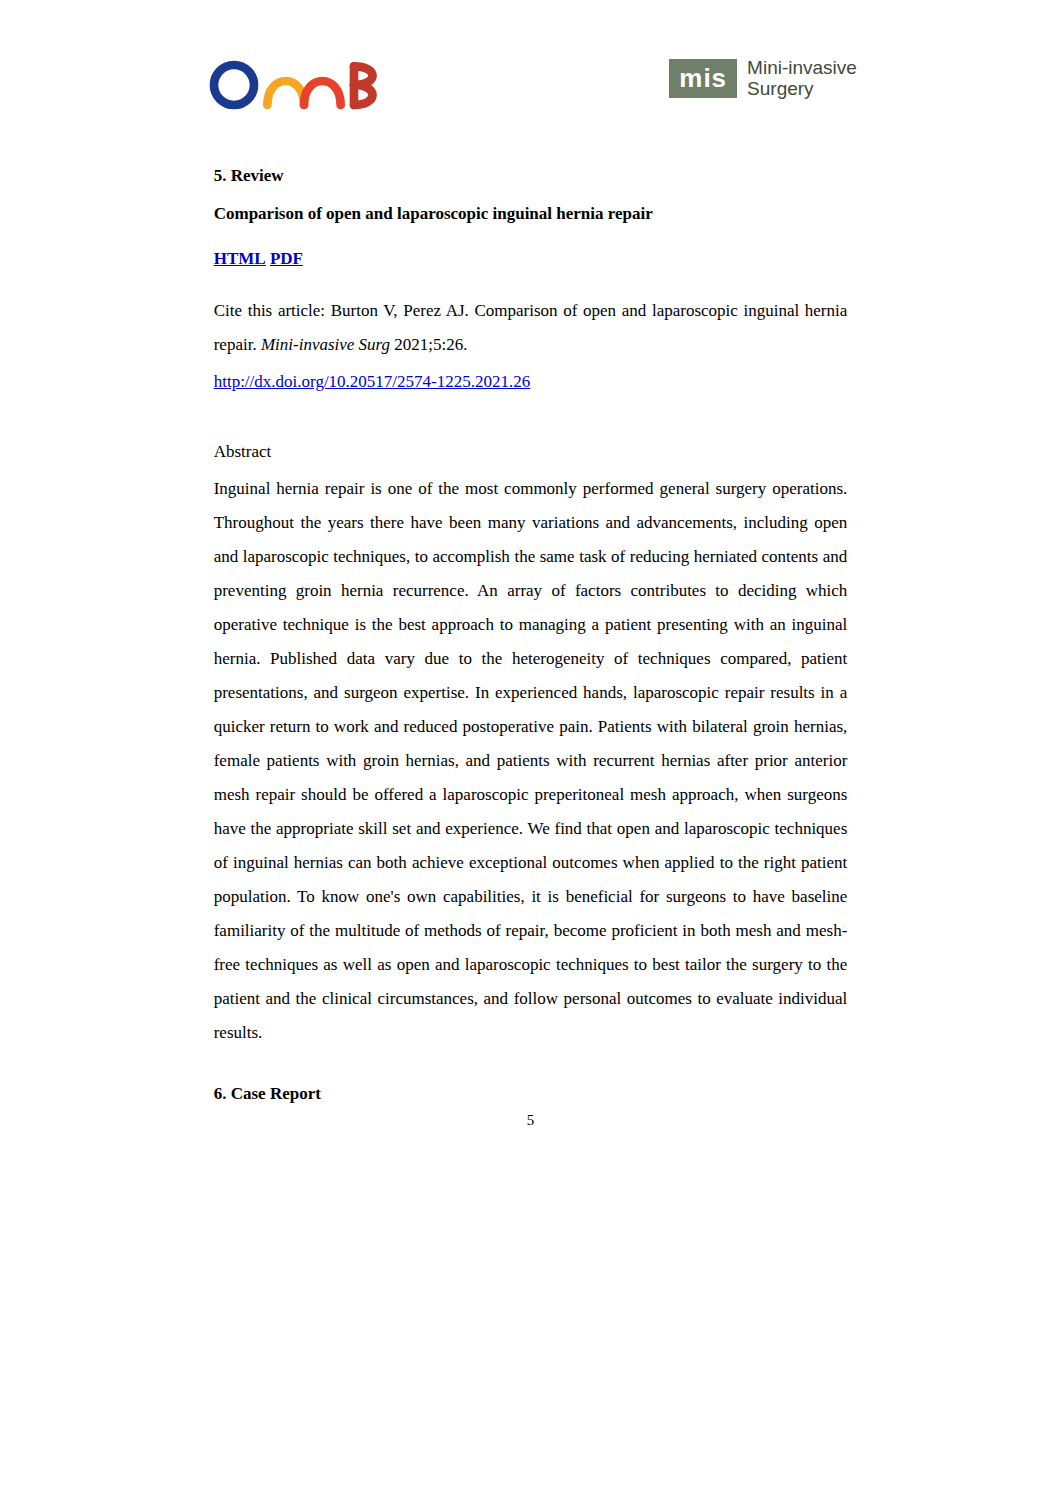mis Mini-invasive
Surgery
5. Review
Comparison of open and laparoscopic inguinal hernia repair
HTML PDF
Cite this article: Burton V, Perez AJ. Comparison of open and laparoscopic inguinal hernia repair. Mini-invasive Surg 2021;5:26.
http://dx.doi.org/10.20517/2574-1225.2021.26
Abstract
Inguinal hernia repair is one of the most commonly performed general surgery operations. Throughout the years there have been many variations and advancements, including open and laparoscopic techniques, to accomplish the same task of reducing herniated contents and preventing groin hernia recurrence. An array of factors contributes to deciding which operative technique is the best approach to managing a patient presenting with an inguinal hernia. Published data vary due to the heterogeneity of techniques compared, patient presentations, and surgeon expertise. In experienced hands, laparoscopic repair results in a quicker return to work and reduced postoperative pain. Patients with bilateral groin hernias, female patients with groin hernias, and patients with recurrent hernias after prior anterior mesh repair should be offered a laparoscopic preperitoneal mesh approach, when surgeons have the appropriate skill set and experience. We find that open and laparoscopic techniques of inguinal hernias can both achieve exceptional outcomes when applied to the right patient population. To know one's own capabilities, it is beneficial for surgeons to have baseline familiarity of the multitude of methods of repair, become proficient in both mesh and mesh-free techniques as well as open and laparoscopic techniques to best tailor the surgery to the patient and the clinical circumstances, and follow personal outcomes to evaluate individual results.
6. Case Report
5